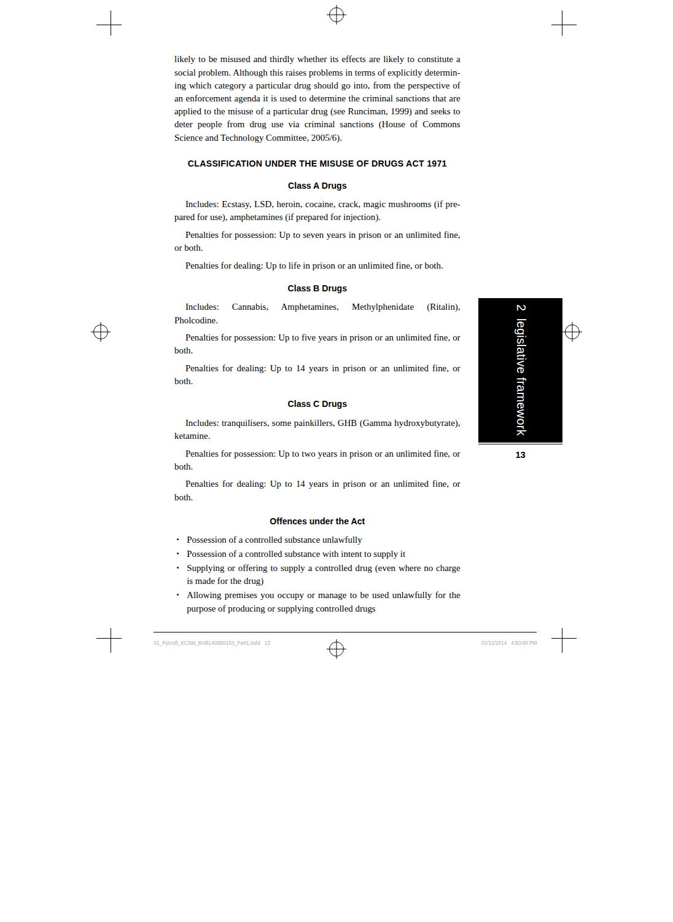2 legislative framework
13
likely to be misused and thirdly whether its effects are likely to constitute a social problem. Although this raises problems in terms of explicitly determining which category a particular drug should go into, from the perspective of an enforcement agenda it is used to determine the criminal sanctions that are applied to the misuse of a particular drug (see Runciman, 1999) and seeks to deter people from drug use via criminal sanctions (House of Commons Science and Technology Committee, 2005/6).
CLASSIFICATION UNDER THE MISUSE OF DRUGS ACT 1971
Class A Drugs
Includes: Ecstasy, LSD, heroin, cocaine, crack, magic mushrooms (if prepared for use), amphetamines (if prepared for injection).
Penalties for possession: Up to seven years in prison or an unlimited fine, or both.
Penalties for dealing: Up to life in prison or an unlimited fine, or both.
Class B Drugs
Includes: Cannabis, Amphetamines, Methylphenidate (Ritalin), Pholcodine.
Penalties for possession: Up to five years in prison or an unlimited fine, or both.
Penalties for dealing: Up to 14 years in prison or an unlimited fine, or both.
Class C Drugs
Includes: tranquilisers, some painkillers, GHB (Gamma hydroxybutyrate), ketamine.
Penalties for possession: Up to two years in prison or an unlimited fine, or both.
Penalties for dealing: Up to 14 years in prison or an unlimited fine, or both.
Offences under the Act
Possession of a controlled substance unlawfully
Possession of a controlled substance with intent to supply it
Supplying or offering to supply a controlled drug (even where no charge is made for the drug)
Allowing premises you occupy or manage to be used unlawfully for the purpose of producing or supplying controlled drugs
01_Pycroft_KCSM_BAB1402B0163_Part1.indd 13 01/12/2014 4:50:00 PM